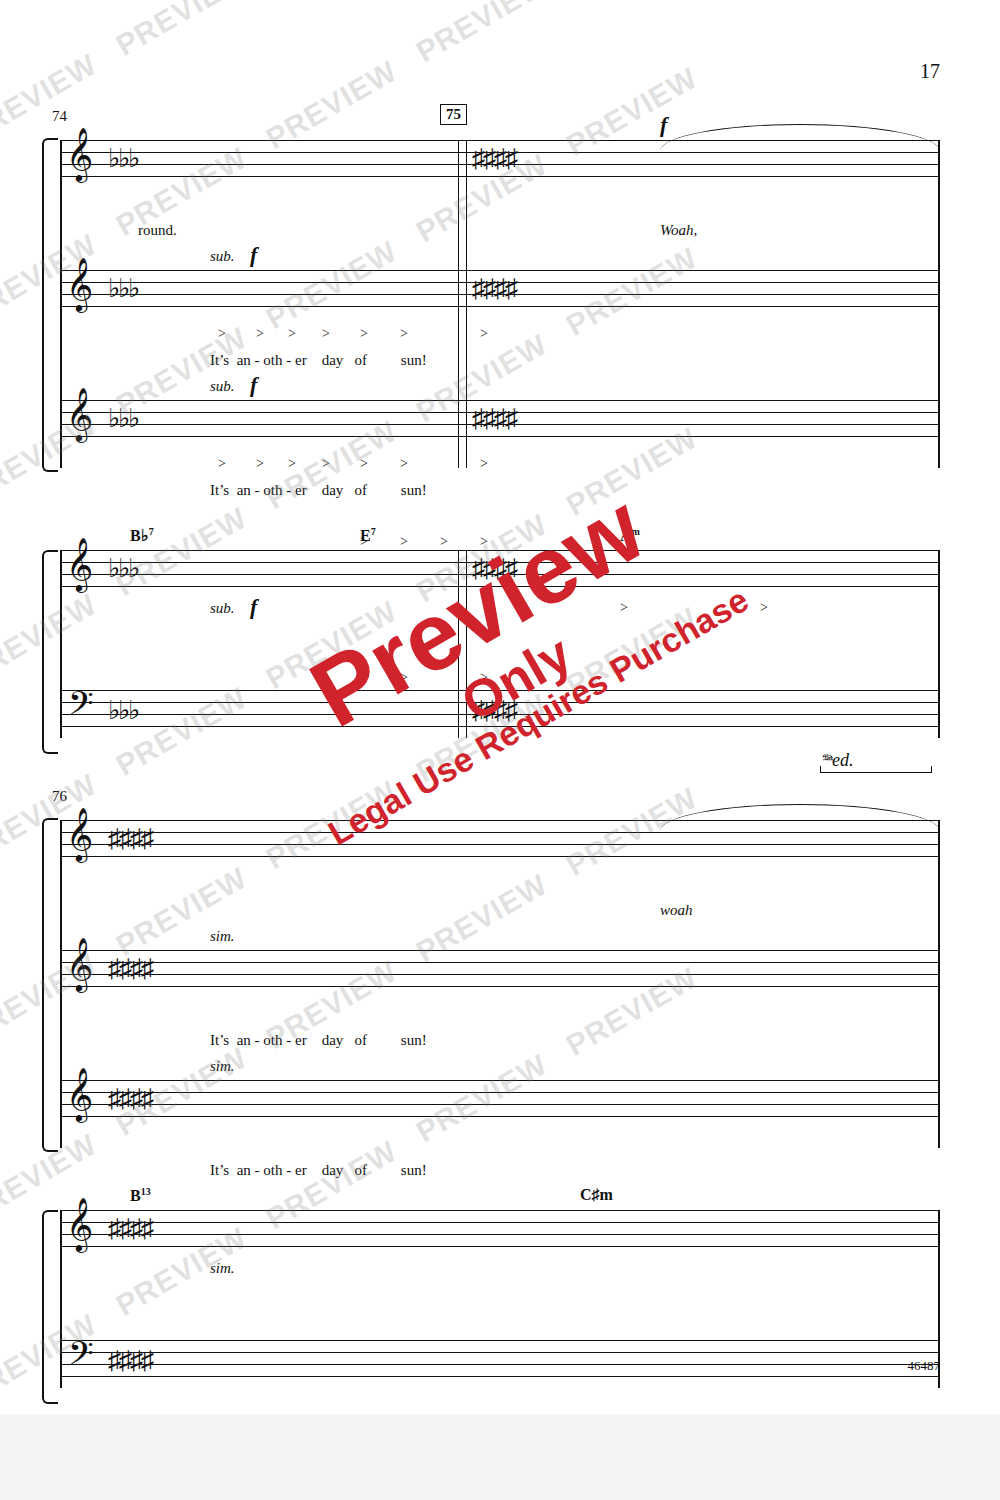17
74
75
𝄞
♭♭♭
𝄞
♭♭♭
𝄞
♭♭♭
𝄞
♭♭♭
𝄢
♭♭♭
♯♯♯♯
♯♯♯♯
♯♯♯♯
♯♯♯♯
♯♯♯♯
f
sub.
f
sub.
f
sub.
f
round.
Woah,
It’s an - oth - er day of sun!
It’s an - oth - er day of sun!
B♭7
E7
Am
>
>
>
>
>
>
>
>
>
>
>
>
>
>
>
>
>
>
>
>
>
>
>
𝆮ed.
76
𝄞
♯♯♯♯
𝄞
♯♯♯♯
𝄞
♯♯♯♯
𝄞
♯♯♯♯
𝄢
♯♯♯♯
sim.
sim.
sim.
woah
It’s an - oth - er day of sun!
It’s an - oth - er day of sun!
B13
C♯m
46487
PREVIEW PREVIEW PREVIEW PREVIEW PREVIEW
PREVIEW PREVIEW PREVIEW PREVIEW PREVIEW
PREVIEW PREVIEW PREVIEW PREVIEW PREVIEW
PREVIEW PREVIEW PREVIEW PREVIEW PREVIEW
PREVIEW PREVIEW PREVIEW PREVIEW PREVIEW
PREVIEW PREVIEW PREVIEW PREVIEW PREVIEW
PREVIEW PREVIEW PREVIEW PREVIEW PREVIEW
PREVIEW PREVIEW PREVIEW PREVIEW PREVIEW
Preview Only Legal Use Requires Purchase